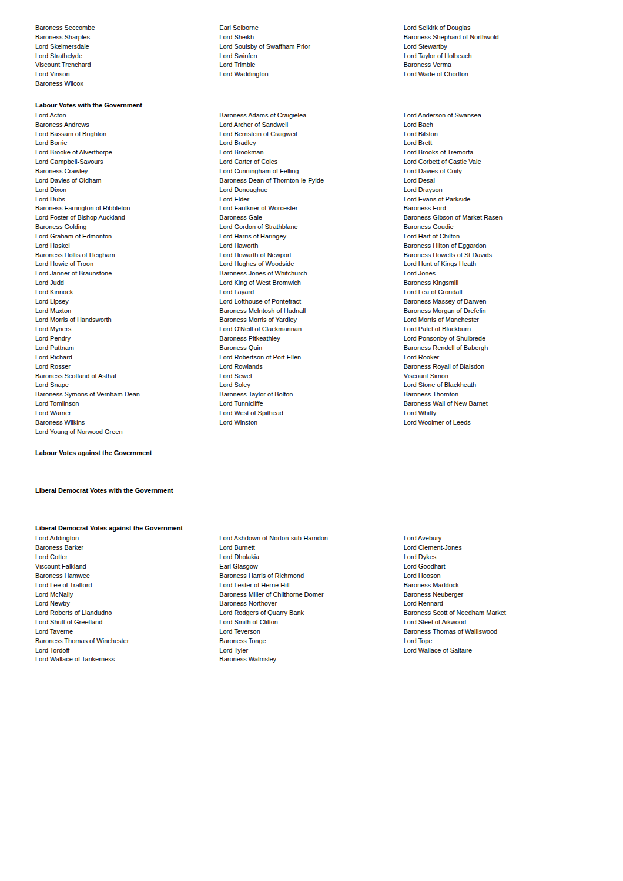| Baroness Seccombe | Earl Selborne | Lord Selkirk of Douglas |
| Baroness Sharples | Lord Sheikh | Baroness Shephard of Northwold |
| Lord Skelmersdale | Lord Soulsby of Swaffham Prior | Lord Stewartby |
| Lord Strathclyde | Lord Swinfen | Lord Taylor of Holbeach |
| Viscount Trenchard | Lord Trimble | Baroness Verma |
| Lord Vinson | Lord Waddington | Lord Wade of Chorlton |
| Baroness Wilcox | | |
Labour Votes with the Government
| Lord Acton | Baroness Adams of Craigielea | Lord Anderson of Swansea |
| Baroness Andrews | Lord Archer of Sandwell | Lord Bach |
| Lord Bassam of Brighton | Lord Bernstein of Craigweil | Lord Bilston |
| Lord Borrie | Lord Bradley | Lord Brett |
| Lord Brooke of Alverthorpe | Lord Brookman | Lord Brooks of Tremorfa |
| Lord Campbell-Savours | Lord Carter of Coles | Lord Corbett of Castle Vale |
| Baroness Crawley | Lord Cunningham of Felling | Lord Davies of Coity |
| Lord Davies of Oldham | Baroness Dean of Thornton-le-Fylde | Lord Desai |
| Lord Dixon | Lord Donoughue | Lord Drayson |
| Lord Dubs | Lord Elder | Lord Evans of Parkside |
| Baroness Farrington of Ribbleton | Lord Faulkner of Worcester | Baroness Ford |
| Lord Foster of Bishop Auckland | Baroness Gale | Baroness Gibson of Market Rasen |
| Baroness Golding | Lord Gordon of Strathblane | Baroness Goudie |
| Lord Graham of Edmonton | Lord Harris of Haringey | Lord Hart of Chilton |
| Lord Haskel | Lord Haworth | Baroness Hilton of Eggardon |
| Baroness Hollis of Heigham | Lord Howarth of Newport | Baroness Howells of St Davids |
| Lord Howie of Troon | Lord Hughes of Woodside | Lord Hunt of Kings Heath |
| Lord Janner of Braunstone | Baroness Jones of Whitchurch | Lord Jones |
| Lord Judd | Lord King of West Bromwich | Baroness Kingsmill |
| Lord Kinnock | Lord Layard | Lord Lea of Crondall |
| Lord Lipsey | Lord Lofthouse of Pontefract | Baroness Massey of Darwen |
| Lord Maxton | Baroness McIntosh of Hudnall | Baroness Morgan of Drefelin |
| Lord Morris of Handsworth | Baroness Morris of Yardley | Lord Morris of Manchester |
| Lord Myners | Lord O'Neill of Clackmannan | Lord Patel of Blackburn |
| Lord Pendry | Baroness Pitkeathley | Lord Ponsonby of Shulbrede |
| Lord Puttnam | Baroness Quin | Baroness Rendell of Babergh |
| Lord Richard | Lord Robertson of Port Ellen | Lord Rooker |
| Lord Rosser | Lord Rowlands | Baroness Royall of Blaisdon |
| Baroness Scotland of Asthal | Lord Sewel | Viscount Simon |
| Lord Snape | Lord Soley | Lord Stone of Blackheath |
| Baroness Symons of Vernham Dean | Baroness Taylor of Bolton | Baroness Thornton |
| Lord Tomlinson | Lord Tunnicliffe | Baroness Wall of New Barnet |
| Lord Warner | Lord West of Spithead | Lord Whitty |
| Baroness Wilkins | Lord Winston | Lord Woolmer of Leeds |
| Lord Young of Norwood Green | | |
Labour Votes against the Government
Liberal Democrat Votes with the Government
Liberal Democrat Votes against the Government
| Lord Addington | Lord Ashdown of Norton-sub-Hamdon | Lord Avebury |
| Baroness Barker | Lord Burnett | Lord Clement-Jones |
| Lord Cotter | Lord Dholakia | Lord Dykes |
| Viscount Falkland | Earl Glasgow | Lord Goodhart |
| Baroness Hamwee | Baroness Harris of Richmond | Lord Hooson |
| Lord Lee of Trafford | Lord Lester of Herne Hill | Baroness Maddock |
| Lord McNally | Baroness Miller of Chilthorne Domer | Baroness Neuberger |
| Lord Newby | Baroness Northover | Lord Rennard |
| Lord Roberts of Llandudno | Lord Rodgers of Quarry Bank | Baroness Scott of Needham Market |
| Lord Shutt of Greetland | Lord Smith of Clifton | Lord Steel of Aikwood |
| Lord Taverne | Lord Teverson | Baroness Thomas of Walliswood |
| Baroness Thomas of Winchester | Baroness Tonge | Lord Tope |
| Lord Tordoff | Lord Tyler | Lord Wallace of Saltaire |
| Lord Wallace of Tankerness | Baroness Walmsley | |